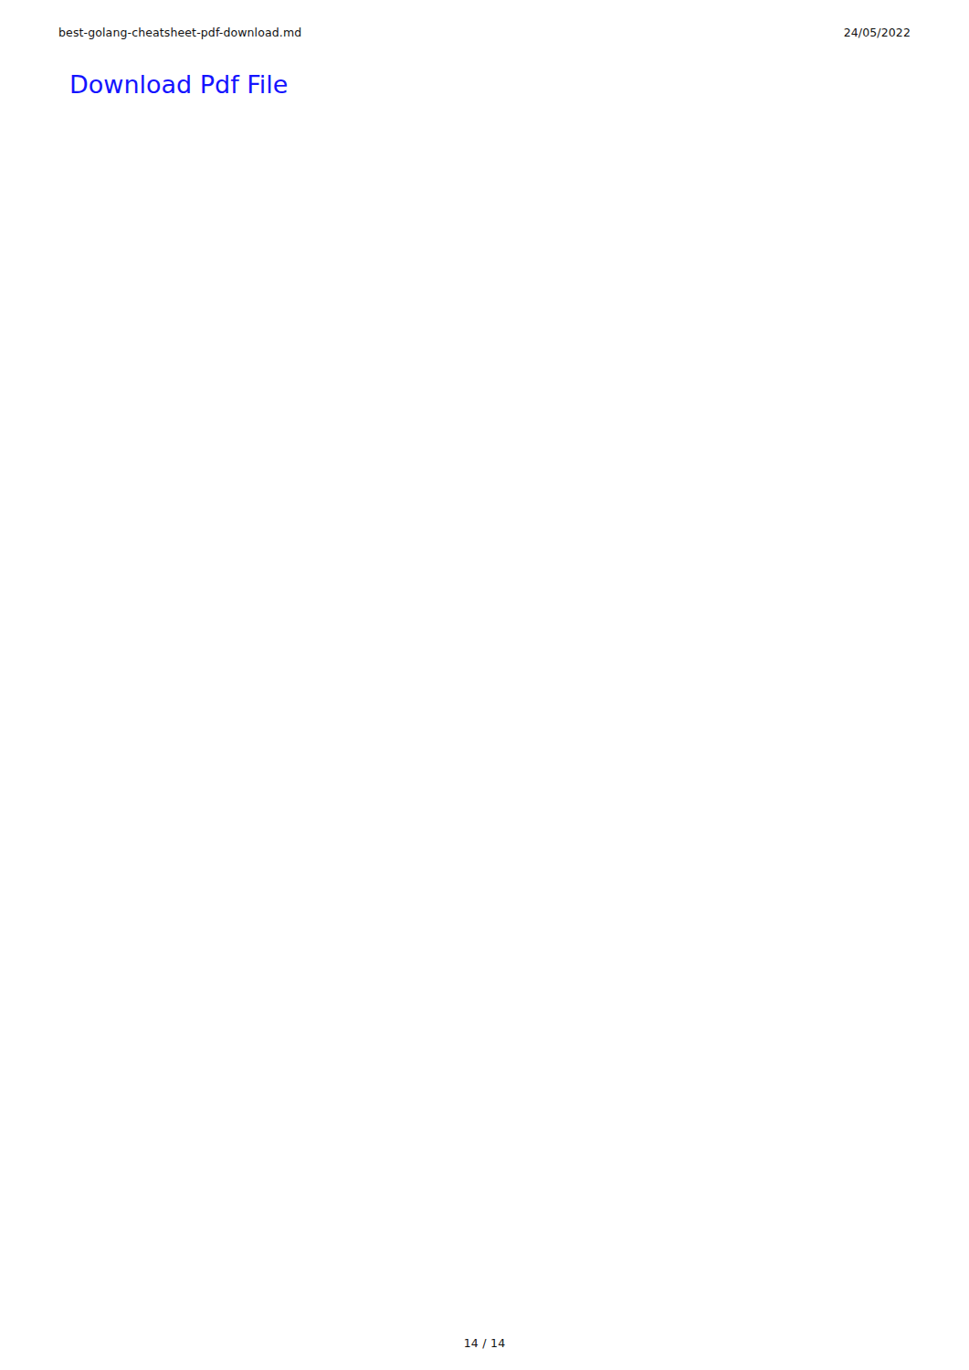best-golang-cheatsheet-pdf-download.md 24/05/2022
Download Pdf File
14 / 14